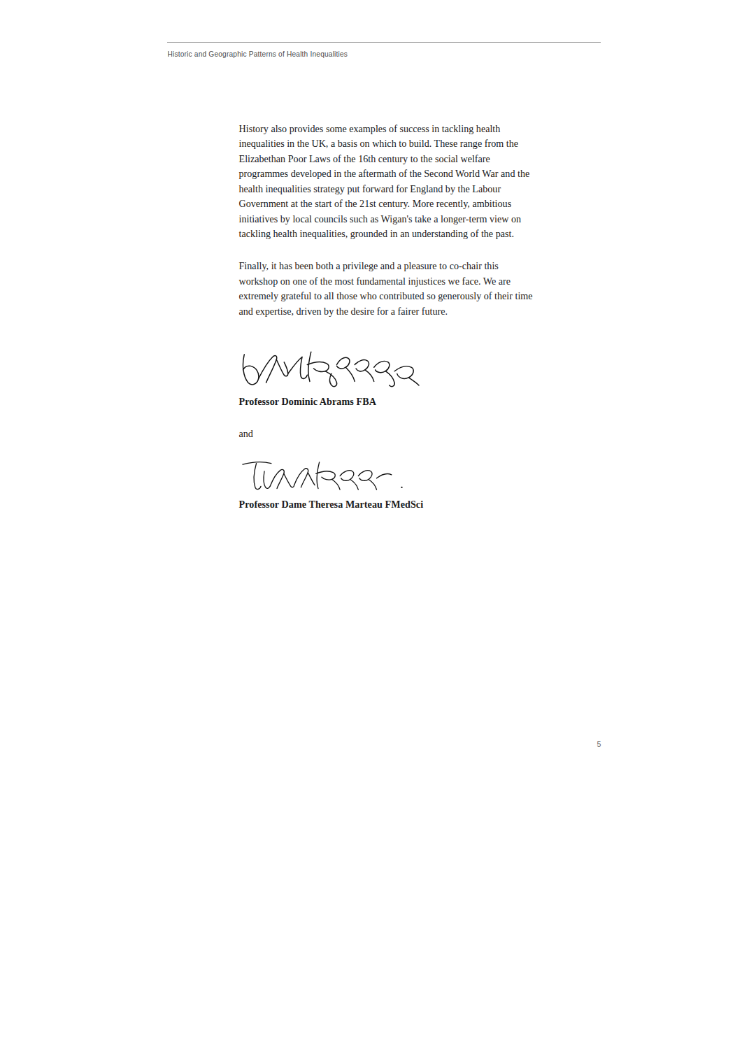Historic and Geographic Patterns of Health Inequalities
History also provides some examples of success in tackling health inequalities in the UK, a basis on which to build. These range from the Elizabethan Poor Laws of the 16th century to the social welfare programmes developed in the aftermath of the Second World War and the health inequalities strategy put forward for England by the Labour Government at the start of the 21st century. More recently, ambitious initiatives by local councils such as Wigan's take a longer-term view on tackling health inequalities, grounded in an understanding of the past.
Finally, it has been both a privilege and a pleasure to co-chair this workshop on one of the most fundamental injustices we face. We are extremely grateful to all those who contributed so generously of their time and expertise, driven by the desire for a fairer future.
Professor Dominic Abrams FBA
and
Professor Dame Theresa Marteau FMedSci
5